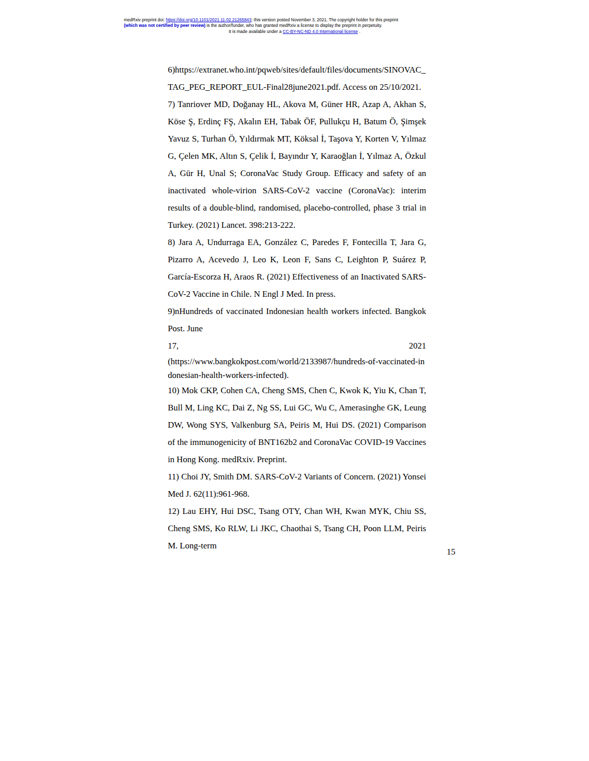medRxiv preprint doi: https://doi.org/10.1101/2021.11.02.21265843; this version posted November 3, 2021. The copyright holder for this preprint
(which was not certified by peer review) is the author/funder, who has granted medRxiv a license to display the preprint in perpetuity.
It is made available under a CC-BY-NC-ND 4.0 International license .
6)https://extranet.who.int/pqweb/sites/default/files/documents/SINOVAC_TAG_PEG_REPORT_EUL-Final28june2021.pdf. Access on 25/10/2021.
7) Tanriover MD, Doğanay HL, Akova M, Güner HR, Azap A, Akhan S, Köse Ş, Erdinç FŞ, Akalın EH, Tabak ÖF, Pullukçu H, Batum Ö, Şimşek Yavuz S, Turhan Ö, Yıldırmak MT, Köksal İ, Taşova Y, Korten V, Yılmaz G, Çelen MK, Altın S, Çelik İ, Bayındır Y, Karaoğlan İ, Yılmaz A, Özkul A, Gür H, Unal S; CoronaVac Study Group. Efficacy and safety of an inactivated whole-virion SARS-CoV-2 vaccine (CoronaVac): interim results of a double-blind, randomised, placebo-controlled, phase 3 trial in Turkey. (2021) Lancet. 398:213-222.
8) Jara A, Undurraga EA, González C, Paredes F, Fontecilla T, Jara G, Pizarro A, Acevedo J, Leo K, Leon F, Sans C, Leighton P, Suárez P, García-Escorza H, Araos R. (2021) Effectiveness of an Inactivated SARS-CoV-2 Vaccine in Chile. N Engl J Med. In press.
9)nHundreds of vaccinated Indonesian health workers infected. Bangkok Post. June
17, 2021
(https://www.bangkokpost.com/world/2133987/hundreds-of-vaccinated-indonesian-health-workers-infected).
10) Mok CKP, Cohen CA, Cheng SMS, Chen C, Kwok K, Yiu K, Chan T, Bull M, Ling KC, Dai Z, Ng SS, Lui GC, Wu C, Amerasinghe GK, Leung DW, Wong SYS, Valkenburg SA, Peiris M, Hui DS. (2021) Comparison of the immunogenicity of BNT162b2 and CoronaVac COVID-19 Vaccines in Hong Kong. medRxiv. Preprint.
11) Choi JY, Smith DM. SARS-CoV-2 Variants of Concern. (2021) Yonsei Med J. 62(11):961-968.
12) Lau EHY, Hui DSC, Tsang OTY, Chan WH, Kwan MYK, Chiu SS, Cheng SMS, Ko RLW, Li JKC, Chaothai S, Tsang CH, Poon LLM, Peiris M. Long-term
15